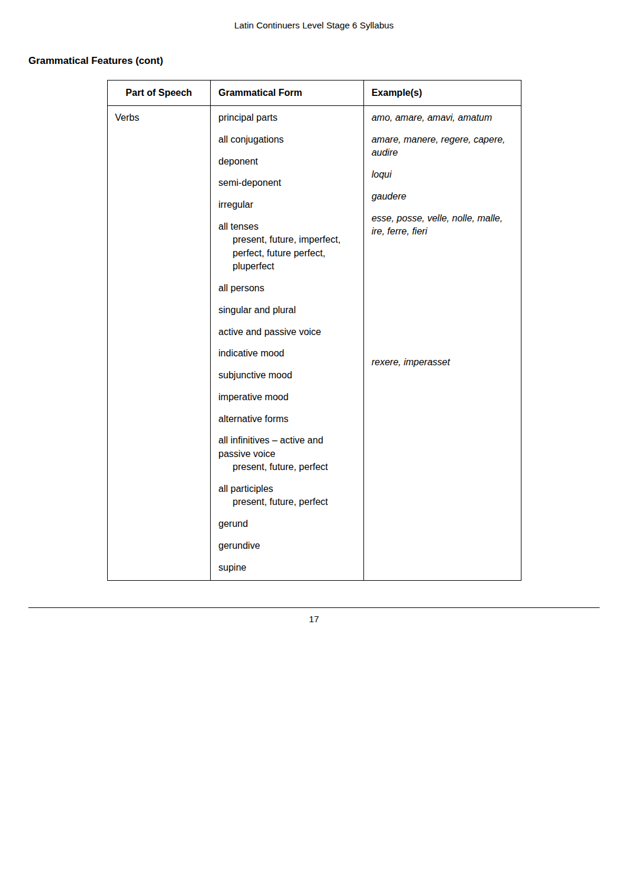Latin Continuers Level Stage 6 Syllabus
Grammatical Features (cont)
| Part of Speech | Grammatical Form | Example(s) |
| --- | --- | --- |
| Verbs | principal parts all conjugations deponent semi-deponent irregular all tenses present, future, imperfect, perfect, future perfect, pluperfect all persons singular and plural active and passive voice indicative mood subjunctive mood imperative mood alternative forms all infinitives – active and passive voice present, future, perfect all participles present, future, perfect gerund gerundive supine | amo, amare, amavi, amatum amare, manere, regere, capere, audire loqui gaudere esse, posse, velle, nolle, malle, ire, ferre, fieri rexere, imperasset |
17